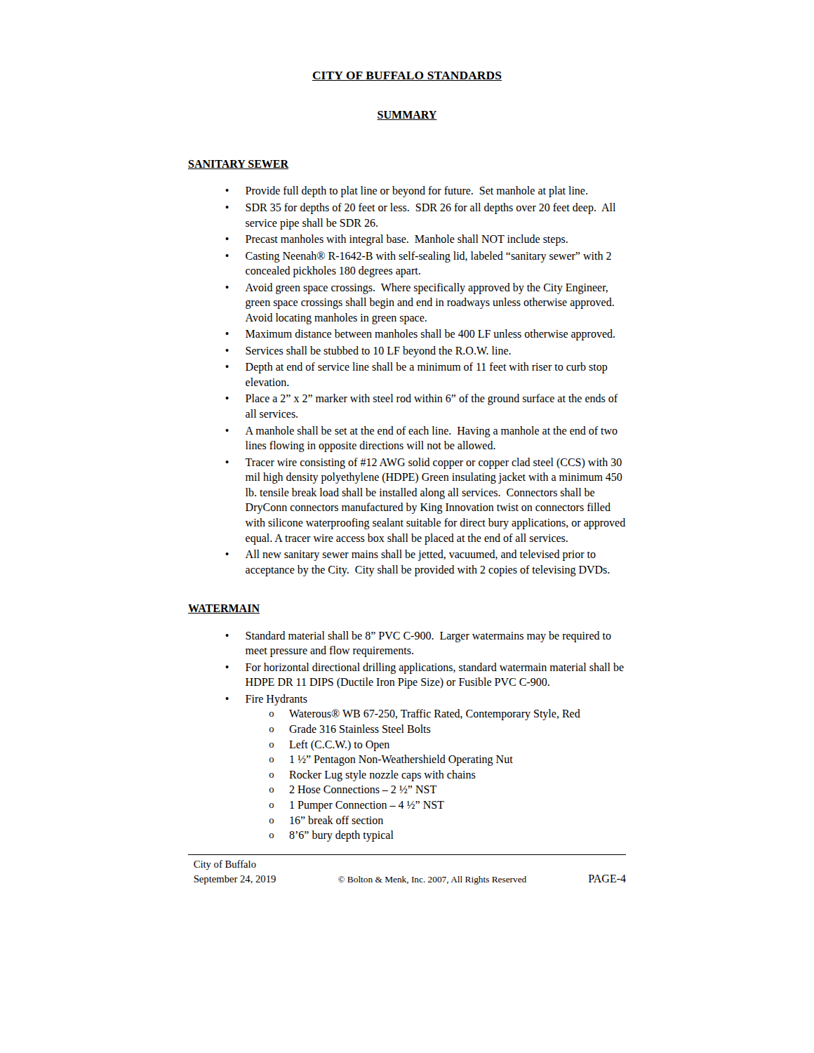CITY OF BUFFALO STANDARDS
SUMMARY
SANITARY SEWER
Provide full depth to plat line or beyond for future. Set manhole at plat line.
SDR 35 for depths of 20 feet or less. SDR 26 for all depths over 20 feet deep. All service pipe shall be SDR 26.
Precast manholes with integral base. Manhole shall NOT include steps.
Casting Neenah® R-1642-B with self-sealing lid, labeled “sanitary sewer” with 2 concealed pickholes 180 degrees apart.
Avoid green space crossings. Where specifically approved by the City Engineer, green space crossings shall begin and end in roadways unless otherwise approved. Avoid locating manholes in green space.
Maximum distance between manholes shall be 400 LF unless otherwise approved.
Services shall be stubbed to 10 LF beyond the R.O.W. line.
Depth at end of service line shall be a minimum of 11 feet with riser to curb stop elevation.
Place a 2” x 2” marker with steel rod within 6” of the ground surface at the ends of all services.
A manhole shall be set at the end of each line. Having a manhole at the end of two lines flowing in opposite directions will not be allowed.
Tracer wire consisting of #12 AWG solid copper or copper clad steel (CCS) with 30 mil high density polyethylene (HDPE) Green insulating jacket with a minimum 450 lb. tensile break load shall be installed along all services. Connectors shall be DryConn connectors manufactured by King Innovation twist on connectors filled with silicone waterproofing sealant suitable for direct bury applications, or approved equal. A tracer wire access box shall be placed at the end of all services.
All new sanitary sewer mains shall be jetted, vacuumed, and televised prior to acceptance by the City. City shall be provided with 2 copies of televising DVDs.
WATERMAIN
Standard material shall be 8” PVC C-900. Larger watermains may be required to meet pressure and flow requirements.
For horizontal directional drilling applications, standard watermain material shall be HDPE DR 11 DIPS (Ductile Iron Pipe Size) or Fusible PVC C-900.
Fire Hydrants
Waterous® WB 67-250, Traffic Rated, Contemporary Style, Red
Grade 316 Stainless Steel Bolts
Left (C.C.W.) to Open
1 ½” Pentagon Non-Weathershield Operating Nut
Rocker Lug style nozzle caps with chains
2 Hose Connections – 2 ½” NST
1 Pumper Connection – 4 ½” NST
16” break off section
8’6” bury depth typical
City of Buffalo
September 24, 2019 © Bolton & Menk, Inc. 2007, All Rights Reserved PAGE-4